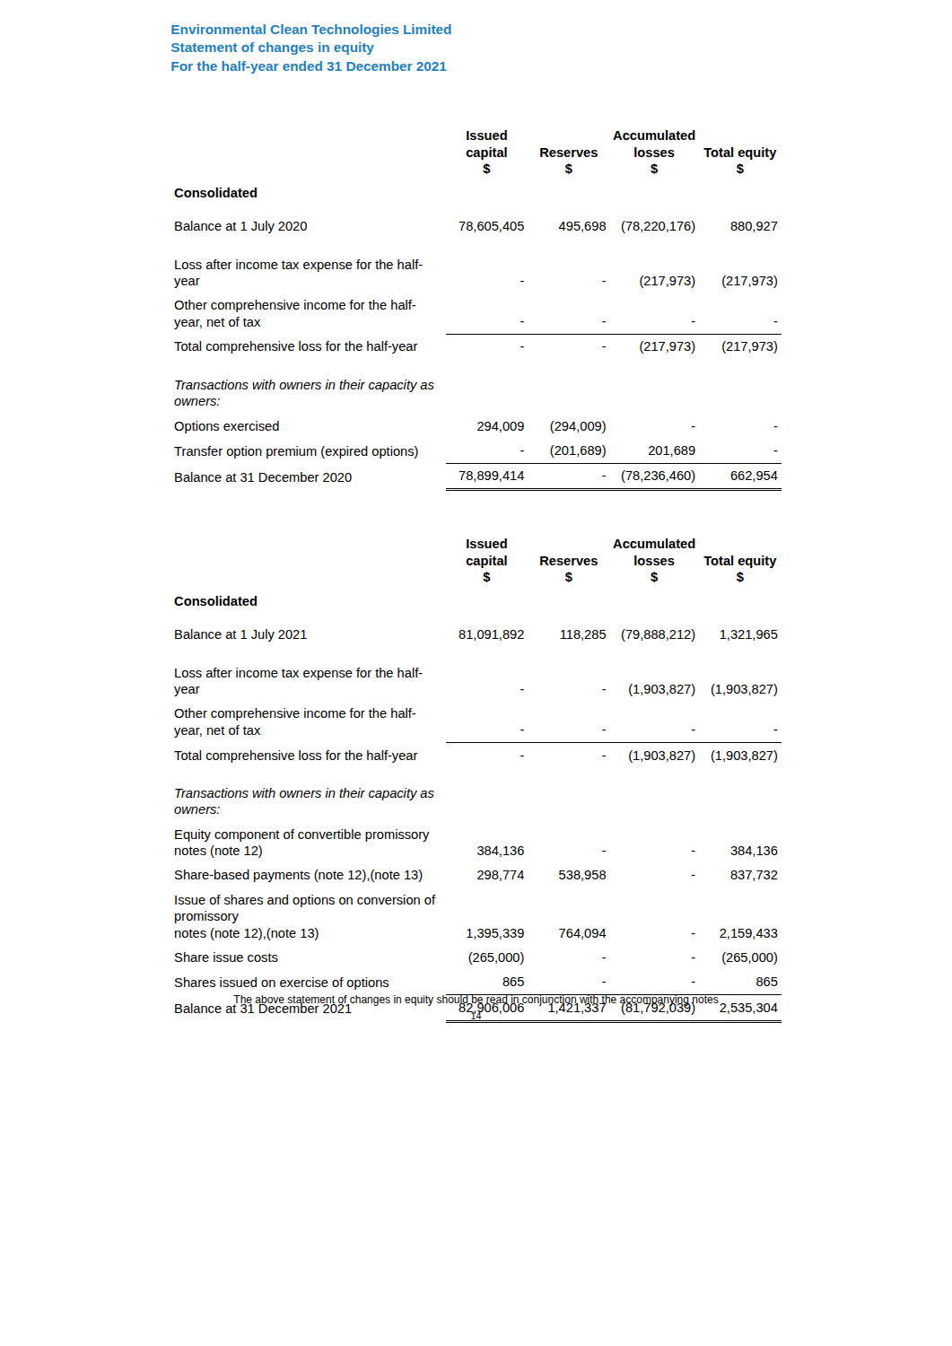Environmental Clean Technologies Limited
Statement of changes in equity
For the half-year ended 31 December 2021
| | Issued capital $ | Reserves $ | Accumulated losses $ | Total equity $ |
| --- | --- | --- | --- | --- |
| Consolidated | | | | |
| Balance at 1 July 2020 | 78,605,405 | 495,698 | (78,220,176) | 880,927 |
| Loss after income tax expense for the half-year | - | - | (217,973) | (217,973) |
| Other comprehensive income for the half-year, net of tax | - | - | - | - |
| Total comprehensive loss for the half-year | - | - | (217,973) | (217,973) |
| Transactions with owners in their capacity as owners: | | | | |
| Options exercised | 294,009 | (294,009) | - | - |
| Transfer option premium (expired options) | - | (201,689) | 201,689 | - |
| Balance at 31 December 2020 | 78,899,414 | - | (78,236,460) | 662,954 |
| | Issued capital $ | Reserves $ | Accumulated losses $ | Total equity $ |
| --- | --- | --- | --- | --- |
| Consolidated | | | | |
| Balance at 1 July 2021 | 81,091,892 | 118,285 | (79,888,212) | 1,321,965 |
| Loss after income tax expense for the half-year | - | - | (1,903,827) | (1,903,827) |
| Other comprehensive income for the half-year, net of tax | - | - | - | - |
| Total comprehensive loss for the half-year | - | - | (1,903,827) | (1,903,827) |
| Transactions with owners in their capacity as owners: | | | | |
| Equity component of convertible promissory notes (note 12) | 384,136 | - | - | 384,136 |
| Share-based payments (note 12),(note 13) | 298,774 | 538,958 | - | 837,732 |
| Issue of shares and options on conversion of promissory notes (note 12),(note 13) | 1,395,339 | 764,094 | - | 2,159,433 |
| Share issue costs | (265,000) | - | - | (265,000) |
| Shares issued on exercise of options | 865 | - | - | 865 |
| Balance at 31 December 2021 | 82,906,006 | 1,421,337 | (81,792,039) | 2,535,304 |
The above statement of changes in equity should be read in conjunction with the accompanying notes
14